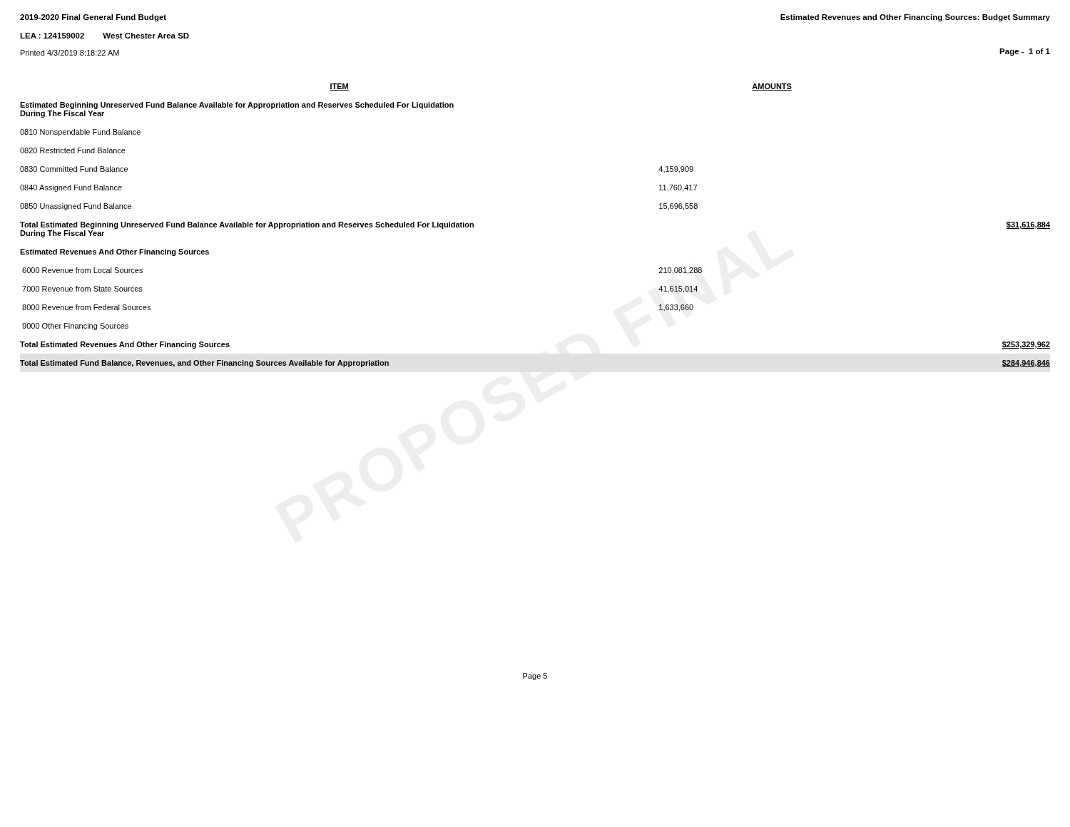PROPOSED FINAL
2019-2020 Final General Fund Budget
Estimated Revenues and Other Financing Sources: Budget Summary
LEA : 124159002West Chester Area SD
Printed 4/3/2019 8:18:22 AM
Page - 1 of 1
| ITEM | AMOUNTS | |
| Estimated Beginning Unreserved Fund Balance Available for Appropriation and Reserves Scheduled For Liquidation During The Fiscal Year | | |
| 0810 Nonspendable Fund Balance | | |
| 0820 Restricted Fund Balance | | |
| 0830 Committed Fund Balance | 4,159,909 | |
| 0840 Assigned Fund Balance | 11,760,417 | |
| 0850 Unassigned Fund Balance | 15,696,558 | |
| Total Estimated Beginning Unreserved Fund Balance Available for Appropriation and Reserves Scheduled For Liquidation During The Fiscal Year | | $31,616,884 |
| Estimated Revenues And Other Financing Sources | | |
| 6000 Revenue from Local Sources | 210,081,288 | |
| 7000 Revenue from State Sources | 41,615,014 | |
| 8000 Revenue from Federal Sources | 1,633,660 | |
| 9000 Other Financing Sources | | |
| Total Estimated Revenues And Other Financing Sources | | $253,329,962 |
| Total Estimated Fund Balance, Revenues, and Other Financing Sources Available for Appropriation | | $284,946,846 |
Page 5